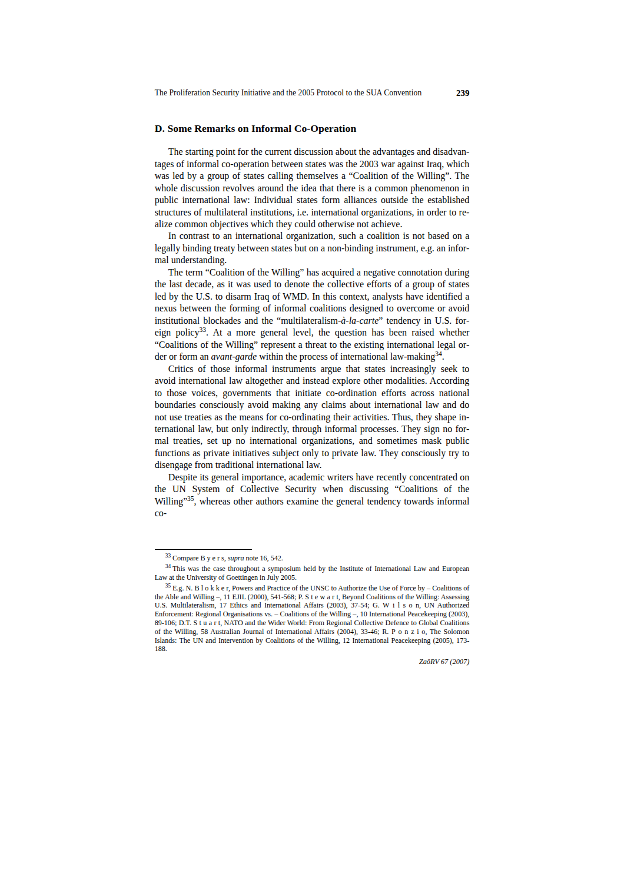The Proliferation Security Initiative and the 2005 Protocol to the SUA Convention 239
D. Some Remarks on Informal Co-Operation
The starting point for the current discussion about the advantages and disadvantages of informal co-operation between states was the 2003 war against Iraq, which was led by a group of states calling themselves a “Coalition of the Willing”. The whole discussion revolves around the idea that there is a common phenomenon in public international law: Individual states form alliances outside the established structures of multilateral institutions, i.e. international organizations, in order to realize common objectives which they could otherwise not achieve.
In contrast to an international organization, such a coalition is not based on a legally binding treaty between states but on a non-binding instrument, e.g. an informal understanding.
The term “Coalition of the Willing” has acquired a negative connotation during the last decade, as it was used to denote the collective efforts of a group of states led by the U.S. to disarm Iraq of WMD. In this context, analysts have identified a nexus between the forming of informal coalitions designed to overcome or avoid institutional blockades and the “multilateralism-à-la-carte” tendency in U.S. foreign policy33. At a more general level, the question has been raised whether “Coalitions of the Willing” represent a threat to the existing international legal order or form an avant-garde within the process of international law-making34.
Critics of those informal instruments argue that states increasingly seek to avoid international law altogether and instead explore other modalities. According to those voices, governments that initiate co-ordination efforts across national boundaries consciously avoid making any claims about international law and do not use treaties as the means for co-ordinating their activities. Thus, they shape international law, but only indirectly, through informal processes. They sign no formal treaties, set up no international organizations, and sometimes mask public functions as private initiatives subject only to private law. They consciously try to disengage from traditional international law.
Despite its general importance, academic writers have recently concentrated on the UN System of Collective Security when discussing “Coalitions of the Willing”35, whereas other authors examine the general tendency towards informal co-
33 Compare B y e r s, supra note 16, 542.
34 This was the case throughout a symposium held by the Institute of International Law and European Law at the University of Goettingen in July 2005.
35 E.g. N. B l o k k e r, Powers and Practice of the UNSC to Authorize the Use of Force by – Coalitions of the Able and Willing –, 11 EJIL (2000), 541-568; P. S t e w a r t, Beyond Coalitions of the Willing: Assessing U.S. Multilateralism, 17 Ethics and International Affairs (2003), 37-54; G. W i l s o n, UN Authorized Enforcement: Regional Organisations vs. – Coalitions of the Willing –, 10 International Peacekeeping (2003), 89-106; D.T. S t u a r t, NATO and the Wider World: From Regional Collective Defence to Global Coalitions of the Willing, 58 Australian Journal of International Affairs (2004), 33-46; R. P o n z i o, The Solomon Islands: The UN and Intervention by Coalitions of the Willing, 12 International Peacekeeping (2005), 173-188.
ZaöRV 67 (2007)